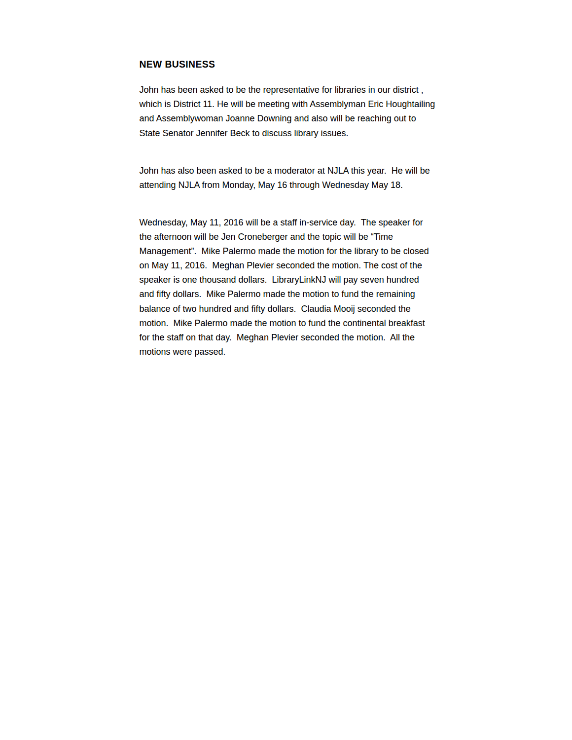NEW BUSINESS
John has been asked to be the representative for libraries in our district , which is District 11. He will be meeting with Assemblyman Eric Houghtailing and Assemblywoman Joanne Downing and also will be reaching out to State Senator Jennifer Beck to discuss library issues.
John has also been asked to be a moderator at NJLA this year. He will be attending NJLA from Monday, May 16 through Wednesday May 18.
Wednesday, May 11, 2016 will be a staff in-service day. The speaker for the afternoon will be Jen Croneberger and the topic will be “Time Management”. Mike Palermo made the motion for the library to be closed on May 11, 2016. Meghan Plevier seconded the motion. The cost of the speaker is one thousand dollars. LibraryLinkNJ will pay seven hundred and fifty dollars. Mike Palermo made the motion to fund the remaining balance of two hundred and fifty dollars. Claudia Mooij seconded the motion. Mike Palermo made the motion to fund the continental breakfast for the staff on that day. Meghan Plevier seconded the motion. All the motions were passed.